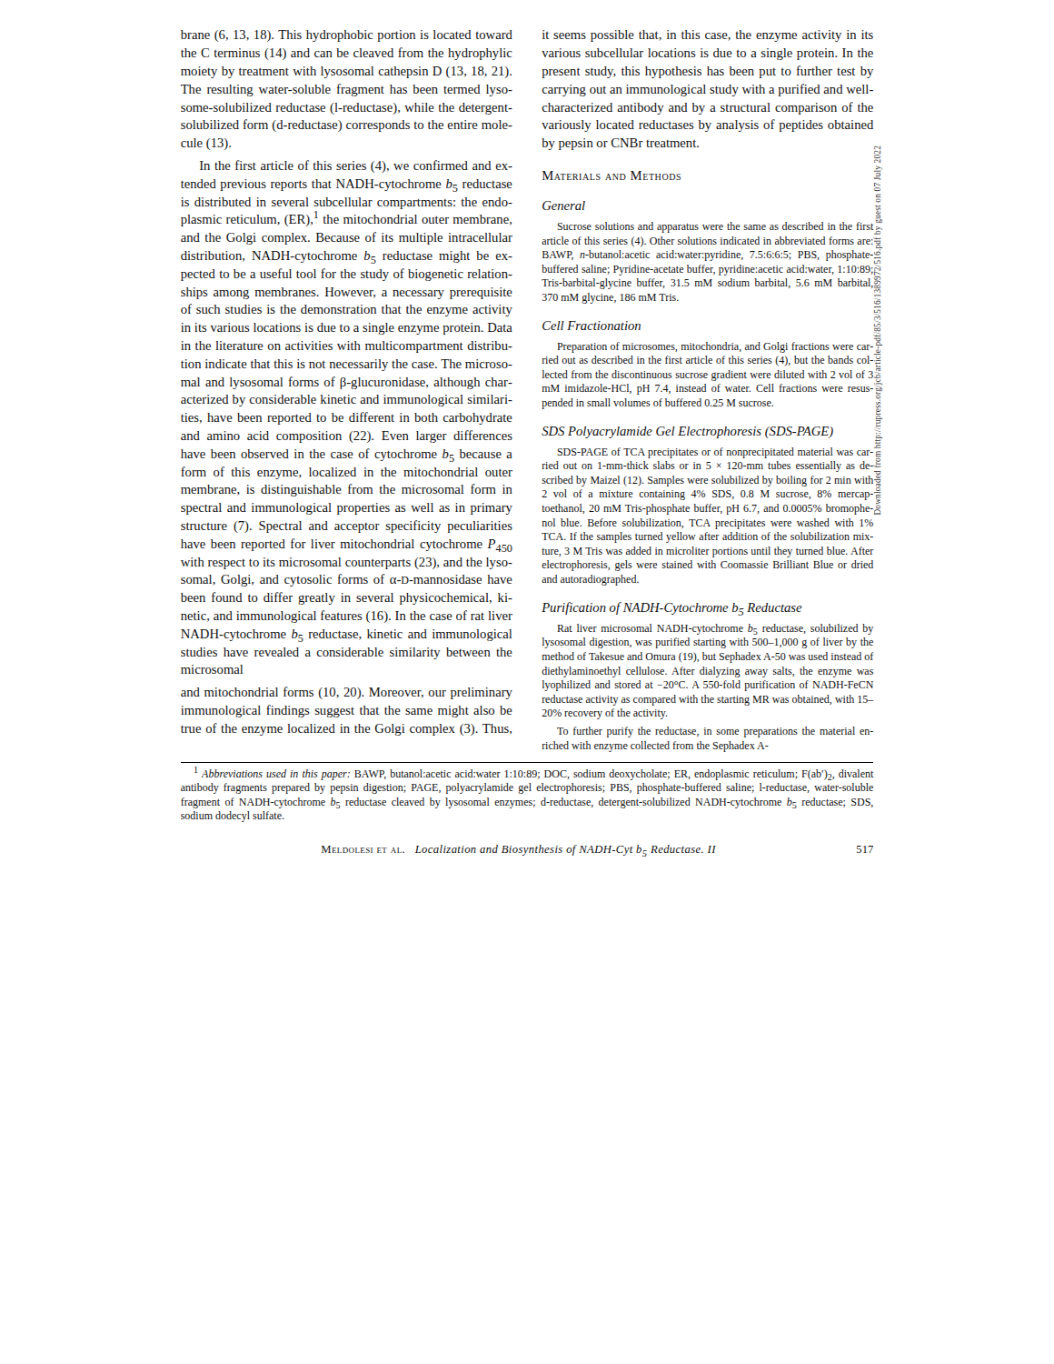Downloaded from http://rupress.org/jcb/article-pdf/85/3/516/1389972/516.pdf by guest on 07 July 2022
brane (6, 13, 18). This hydrophobic portion is located toward the C terminus (14) and can be cleaved from the hydrophylic moiety by treatment with lysosomal cathepsin D (13, 18, 21). The resulting water-soluble fragment has been termed lysosome-solubilized reductase (l-reductase), while the detergent-solubilized form (d-reductase) corresponds to the entire molecule (13).
In the first article of this series (4), we confirmed and extended previous reports that NADH-cytochrome b5 reductase is distributed in several subcellular compartments: the endoplasmic reticulum, (ER),1 the mitochondrial outer membrane, and the Golgi complex. Because of its multiple intracellular distribution, NADH-cytochrome b5 reductase might be expected to be a useful tool for the study of biogenetic relationships among membranes. However, a necessary prerequisite of such studies is the demonstration that the enzyme activity in its various locations is due to a single enzyme protein. Data in the literature on activities with multicompartment distribution indicate that this is not necessarily the case. The microsomal and lysosomal forms of β-glucuronidase, although characterized by considerable kinetic and immunological similarities, have been reported to be different in both carbohydrate and amino acid composition (22). Even larger differences have been observed in the case of cytochrome b5 because a form of this enzyme, localized in the mitochondrial outer membrane, is distinguishable from the microsomal form in spectral and immunological properties as well as in primary structure (7). Spectral and acceptor specificity peculiarities have been reported for liver mitochondrial cytochrome P450 with respect to its microsomal counterparts (23), and the lysosomal, Golgi, and cytosolic forms of α-D-mannosidase have been found to differ greatly in several physicochemical, kinetic, and immunological features (16). In the case of rat liver NADH-cytochrome b5 reductase, kinetic and immunological studies have revealed a considerable similarity between the microsomal
and mitochondrial forms (10, 20). Moreover, our preliminary immunological findings suggest that the same might also be true of the enzyme localized in the Golgi complex (3). Thus, it seems possible that, in this case, the enzyme activity in its various subcellular locations is due to a single protein. In the present study, this hypothesis has been put to further test by carrying out an immunological study with a purified and well-characterized antibody and by a structural comparison of the variously located reductases by analysis of peptides obtained by pepsin or CNBr treatment.
Materials and Methods
General
Sucrose solutions and apparatus were the same as described in the first article of this series (4). Other solutions indicated in abbreviated forms are: BAWP, n-butanol:acetic acid:water:pyridine, 7.5:6:6:5; PBS, phosphate-buffered saline; Pyridine-acetate buffer, pyridine:acetic acid:water, 1:10:89; Tris-barbital-glycine buffer, 31.5 mM sodium barbital, 5.6 mM barbital, 370 mM glycine, 186 mM Tris.
Cell Fractionation
Preparation of microsomes, mitochondria, and Golgi fractions were carried out as described in the first article of this series (4), but the bands collected from the discontinuous sucrose gradient were diluted with 2 vol of 3 mM imidazole-HCl, pH 7.4, instead of water. Cell fractions were resuspended in small volumes of buffered 0.25 M sucrose.
SDS Polyacrylamide Gel Electrophoresis (SDS-PAGE)
SDS-PAGE of TCA precipitates or of nonprecipitated material was carried out on 1-mm-thick slabs or in 5 × 120-mm tubes essentially as described by Maizel (12). Samples were solubilized by boiling for 2 min with 2 vol of a mixture containing 4% SDS, 0.8 M sucrose, 8% mercaptoethanol, 20 mM Tris-phosphate buffer, pH 6.7, and 0.0005% bromophenol blue. Before solubilization, TCA precipitates were washed with 1% TCA. If the samples turned yellow after addition of the solubilization mixture, 3 M Tris was added in microliter portions until they turned blue. After electrophoresis, gels were stained with Coomassie Brilliant Blue or dried and autoradiographed.
Purification of NADH-Cytochrome b5 Reductase
Rat liver microsomal NADH-cytochrome b5 reductase, solubilized by lysosomal digestion, was purified starting with 500–1,000 g of liver by the method of Takesue and Omura (19), but Sephadex A-50 was used instead of diethylaminoethyl cellulose. After dialyzing away salts, the enzyme was lyophilized and stored at −20°C. A 550-fold purification of NADH-FeCN reductase activity as compared with the starting MR was obtained, with 15–20% recovery of the activity.
To further purify the reductase, in some preparations the material enriched with enzyme collected from the Sephadex A-
1 Abbreviations used in this paper: BAWP, butanol:acetic acid:water 1:10:89; DOC, sodium deoxycholate; ER, endoplasmic reticulum; F(ab′)2, divalent antibody fragments prepared by pepsin digestion; PAGE, polyacrylamide gel electrophoresis; PBS, phosphate-buffered saline; l-reductase, water-soluble fragment of NADH-cytochrome b5 reductase cleaved by lysosomal enzymes; d-reductase, detergent-solubilized NADH-cytochrome b5 reductase; SDS, sodium dodecyl sulfate.
517 Meldolesi et al. Localization and Biosynthesis of NADH-Cyt b5 Reductase. II